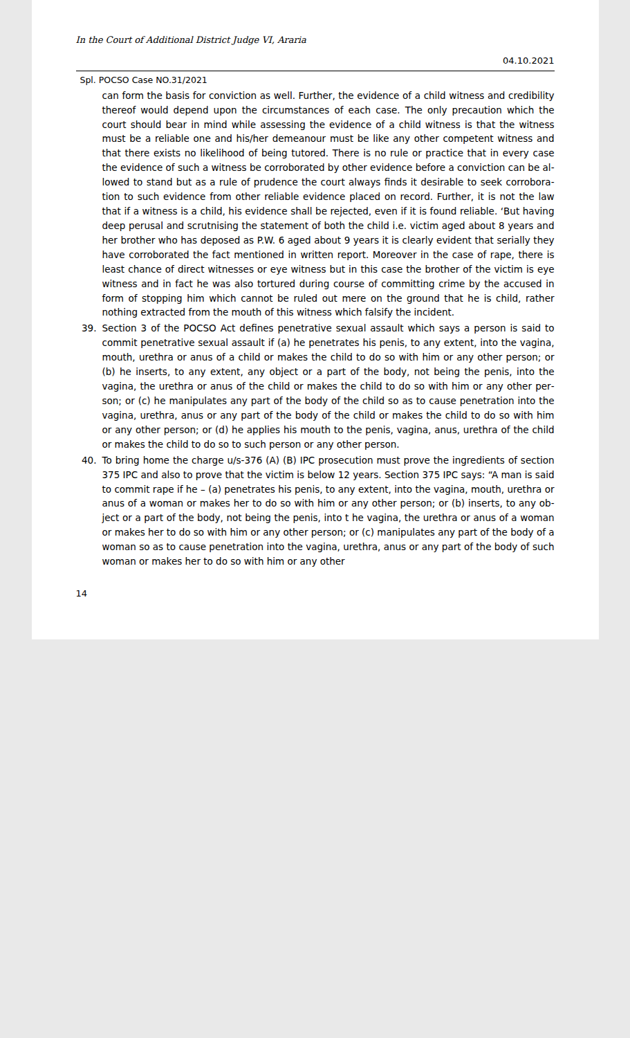In the Court of Additional District Judge VI, Araria
04.10.2021
Spl. POCSO Case NO.31/2021
can form the basis for conviction as well. Further, the evidence of a child witness and credibility thereof would depend upon the circumstances of each case. The only precaution which the court should bear in mind while assessing the evidence of a child witness is that the witness must be a reliable one and his/her demeanour must be like any other competent witness and that there exists no likelihood of being tutored. There is no rule or practice that in every case the evidence of such a witness be corroborated by other evidence before a conviction can be allowed to stand but as a rule of prudence the court always finds it desirable to seek corroboration to such evidence from other reliable evidence placed on record. Further, it is not the law that if a witness is a child, his evidence shall be rejected, even if it is found reliable. ‘But having deep perusal and scrutnising the statement of both the child i.e. victim aged about 8 years and her brother who has deposed as P.W. 6 aged about 9 years it is clearly evident that serially they have corroborated the fact mentioned in written report. Moreover in the case of rape, there is least chance of direct witnesses or eye witness but in this case the brother of the victim is eye witness and in fact he was also tortured during course of committing crime by the accused in form of stopping him which cannot be ruled out mere on the ground that he is child, rather nothing extracted from the mouth of this witness which falsify the incident.
Section 3 of the POCSO Act defines penetrative sexual assault which says a person is said to commit penetrative sexual assault if (a) he penetrates his penis, to any extent, into the vagina, mouth, urethra or anus of a child or makes the child to do so with him or any other person; or (b) he inserts, to any extent, any object or a part of the body, not being the penis, into the vagina, the urethra or anus of the child or makes the child to do so with him or any other person; or (c) he manipulates any part of the body of the child so as to cause penetration into the vagina, urethra, anus or any part of the body of the child or makes the child to do so with him or any other person; or (d) he applies his mouth to the penis, vagina, anus, urethra of the child or makes the child to do so to such person or any other person.
To bring home the charge u/s-376 (A) (B) IPC prosecution must prove the ingredients of section 375 IPC and also to prove that the victim is below 12 years. Section 375 IPC says: “A man is said to commit rape if he – (a) penetrates his penis, to any extent, into the vagina, mouth, urethra or anus of a woman or makes her to do so with him or any other person; or (b) inserts, to any object or a part of the body, not being the penis, into t he vagina, the urethra or anus of a woman or makes her to do so with him or any other person; or (c) manipulates any part of the body of a woman so as to cause penetration into the vagina, urethra, anus or any part of the body of such woman or makes her to do so with him or any other
14